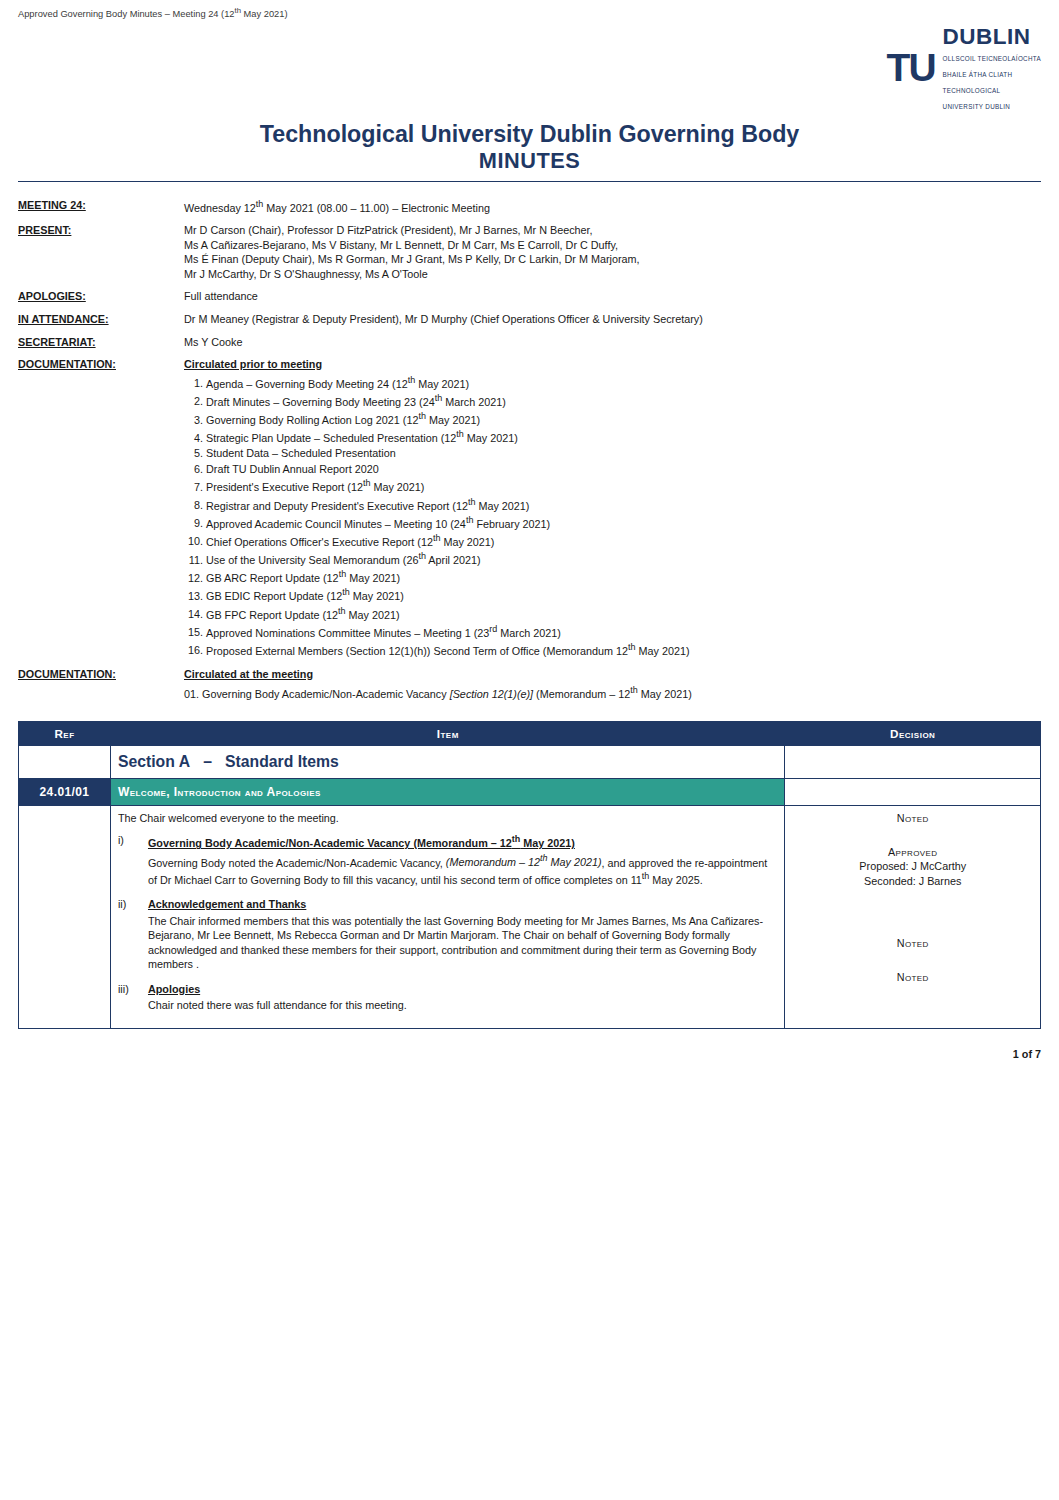Approved Governing Body Minutes – Meeting 24 (12th May 2021)
TU DUBLIN
Ollscoil Teicneolaíochta
Bhaile Átha Cliath
Technological
University Dublin
Technological University Dublin Governing Body MINUTES
| MEETING 24: | Wednesday 12 th May 2021 (08.00 – 11.00) – Electronic Meeting |
| PRESENT: | Mr D Carson (Chair), Professor D FitzPatrick (President), Mr J Barnes, Mr N Beecher, Ms A Cañizares-Bejarano, Ms V Bistany, Mr L Bennett, Dr M Carr, Ms E Carroll, Dr C Duffy, Ms É Finan (Deputy Chair), Ms R Gorman, Mr J Grant, Ms P Kelly, Dr C Larkin, Dr M Marjoram, Mr J McCarthy, Dr S O'Shaughnessy, Ms A O'Toole |
| APOLOGIES: | Full attendance |
| IN ATTENDANCE: | Dr M Meaney (Registrar & Deputy President), Mr D Murphy (Chief Operations Officer & University Secretary) |
| SECRETARIAT: | Ms Y Cooke |
| DOCUMENTATION: | Circulated prior to meeting Agenda – Governing Body Meeting 24 (12 th May 2021) Draft Minutes – Governing Body Meeting 23 (24 th March 2021) Governing Body Rolling Action Log 2021 (12 th May 2021) Strategic Plan Update – Scheduled Presentation (12 th May 2021) Student Data – Scheduled Presentation Draft TU Dublin Annual Report 2020 President's Executive Report (12 th May 2021) Registrar and Deputy President's Executive Report (12 th May 2021) Approved Academic Council Minutes – Meeting 10 (24 th February 2021) Chief Operations Officer's Executive Report (12 th May 2021) Use of the University Seal Memorandum (26 th April 2021) GB ARC Report Update (12 th May 2021) GB EDIC Report Update (12 th May 2021) GB FPC Report Update (12 th May 2021) Approved Nominations Committee Minutes – Meeting 1 (23 rd March 2021) Proposed External Members (Section 12(1)(h)) Second Term of Office (Memorandum 12 th May 2021) |
| DOCUMENTATION: | Circulated at the meeting 01. Governing Body Academic/Non-Academic Vacancy [Section 12(1)(e)] (Memorandum – 12 th May 2021) |
| Ref | Item | Decision |
| --- | --- | --- |
| | Section A – Standard Items | |
| 24.01/01 | Welcome, Introduction and Apologies | |
| | The Chair welcomed everyone to the meeting. i) Governing Body Academic/Non-Academic Vacancy (Memorandum – 12 th May 2021) Governing Body noted the Academic/Non-Academic Vacancy, (Memorandum – 12 th May 2021) , and approved the re-appointment of Dr Michael Carr to Governing Body to fill this vacancy, until his second term of office completes on 11 th May 2025. ii) Acknowledgement and Thanks The Chair informed members that this was potentially the last Governing Body meeting for Mr James Barnes, Ms Ana Cañizares-Bejarano, Mr Lee Bennett, Ms Rebecca Gorman and Dr Martin Marjoram. The Chair on behalf of Governing Body formally acknowledged and thanked these members for their support, contribution and commitment during their term as Governing Body members . iii) Apologies Chair noted there was full attendance for this meeting. | Noted Approved Proposed: J McCarthy Seconded: J Barnes Noted Noted |
1 of 7